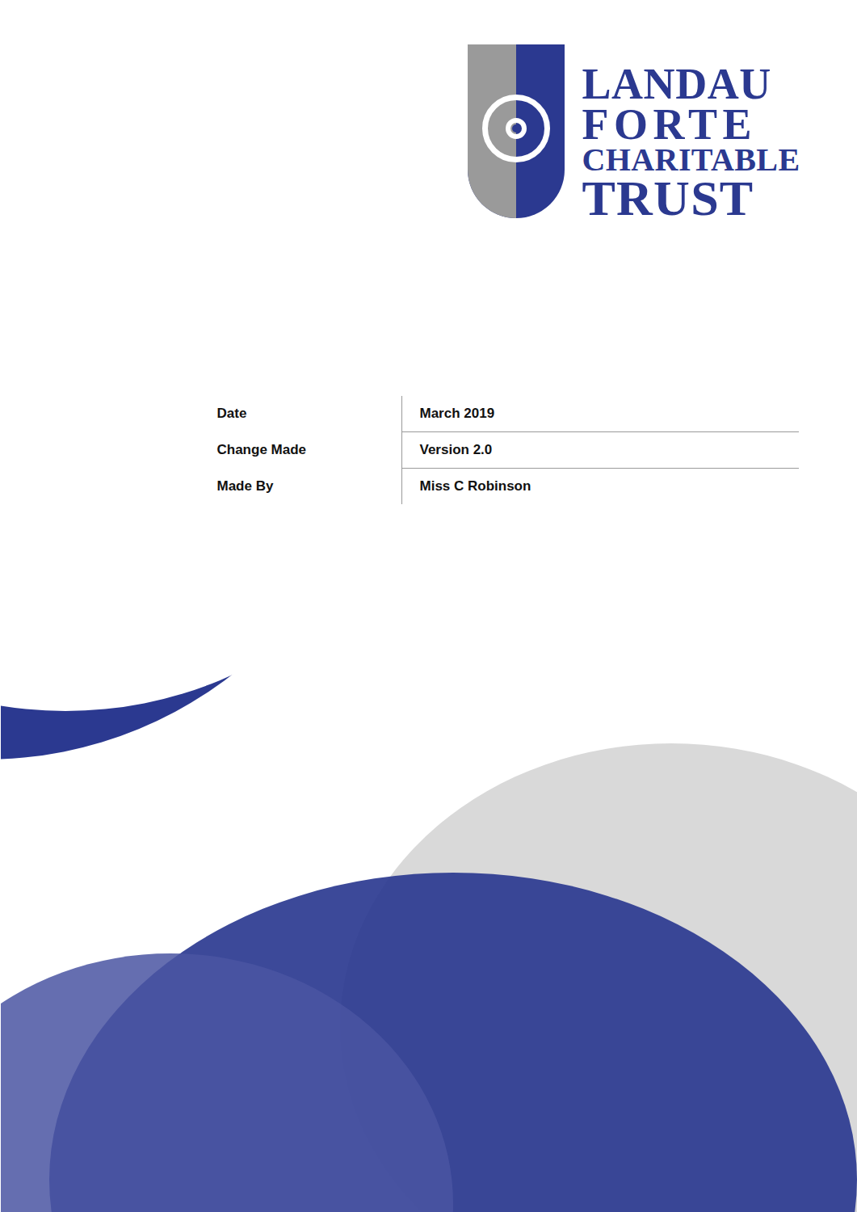LANDAU FORTE CHARITABLE TRUST
| Date | March 2019 |
| Change Made | Version 2.0 |
| Made By | Miss C Robinson |